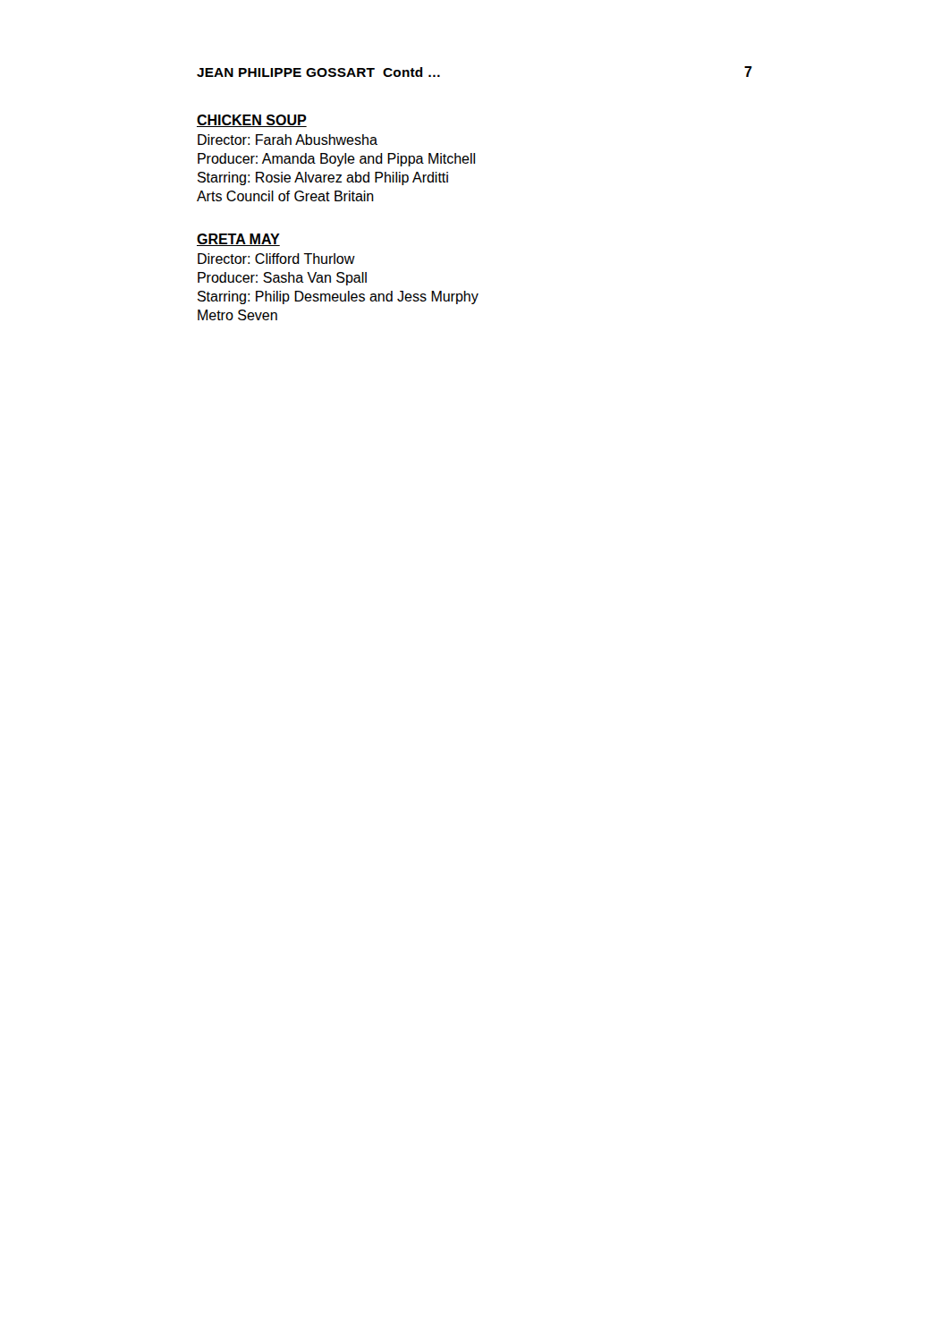JEAN PHILIPPE GOSSART Contd … 7
CHICKEN SOUP Director: Farah Abushwesha Producer: Amanda Boyle and Pippa Mitchell Starring: Rosie Alvarez abd Philip Arditti Arts Council of Great Britain
GRETA MAY Director: Clifford Thurlow Producer: Sasha Van Spall Starring: Philip Desmeules and Jess Murphy Metro Seven